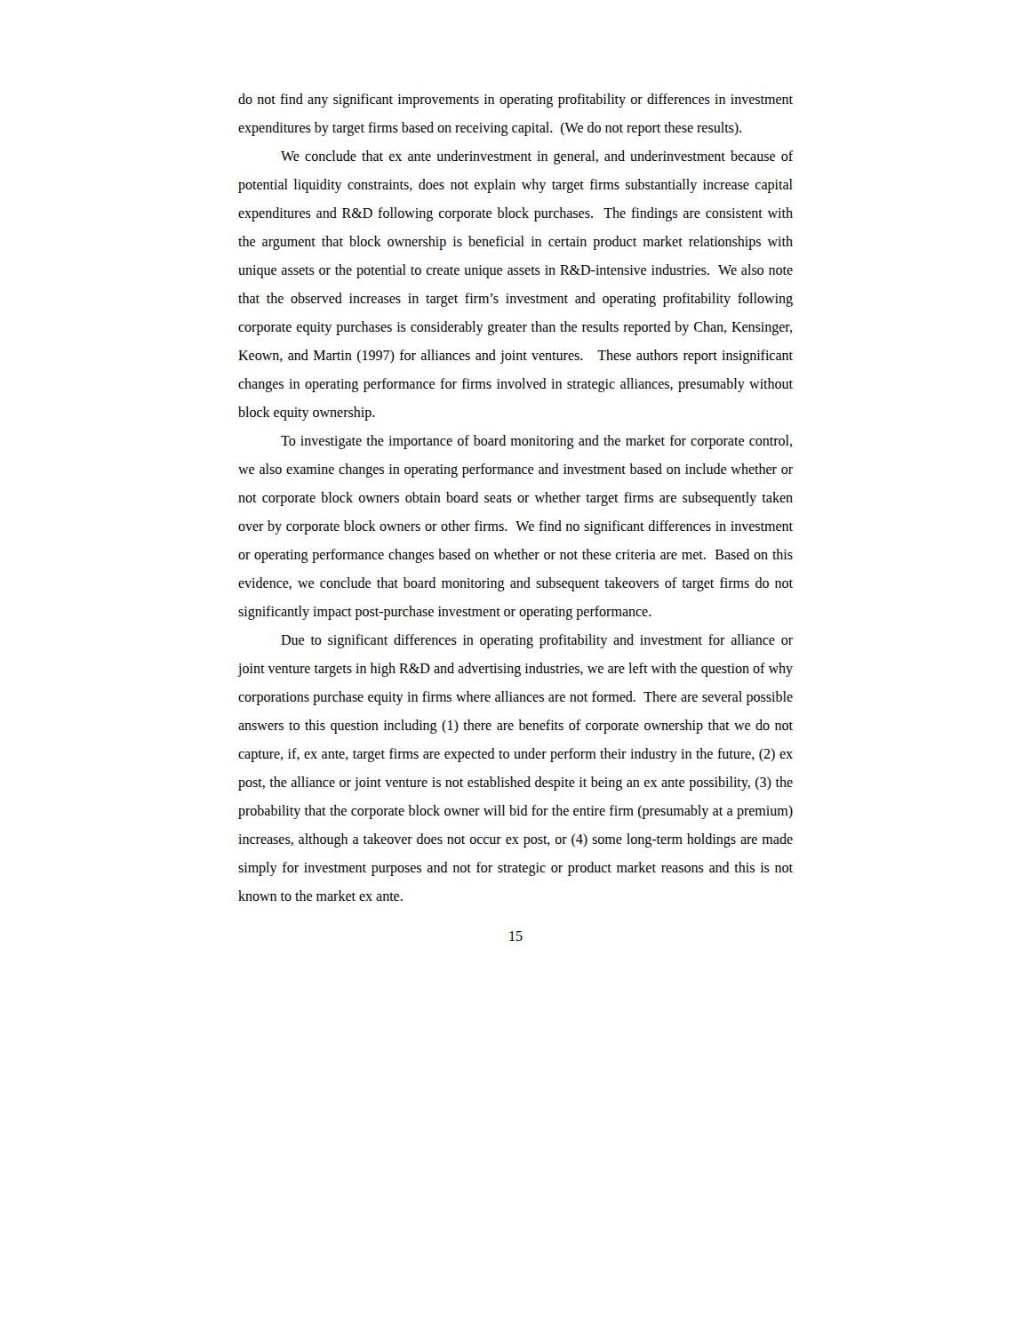do not find any significant improvements in operating profitability or differences in investment expenditures by target firms based on receiving capital. (We do not report these results).
We conclude that ex ante underinvestment in general, and underinvestment because of potential liquidity constraints, does not explain why target firms substantially increase capital expenditures and R&D following corporate block purchases. The findings are consistent with the argument that block ownership is beneficial in certain product market relationships with unique assets or the potential to create unique assets in R&D-intensive industries. We also note that the observed increases in target firm’s investment and operating profitability following corporate equity purchases is considerably greater than the results reported by Chan, Kensinger, Keown, and Martin (1997) for alliances and joint ventures. These authors report insignificant changes in operating performance for firms involved in strategic alliances, presumably without block equity ownership.
To investigate the importance of board monitoring and the market for corporate control, we also examine changes in operating performance and investment based on include whether or not corporate block owners obtain board seats or whether target firms are subsequently taken over by corporate block owners or other firms. We find no significant differences in investment or operating performance changes based on whether or not these criteria are met. Based on this evidence, we conclude that board monitoring and subsequent takeovers of target firms do not significantly impact post-purchase investment or operating performance.
Due to significant differences in operating profitability and investment for alliance or joint venture targets in high R&D and advertising industries, we are left with the question of why corporations purchase equity in firms where alliances are not formed. There are several possible answers to this question including (1) there are benefits of corporate ownership that we do not capture, if, ex ante, target firms are expected to under perform their industry in the future, (2) ex post, the alliance or joint venture is not established despite it being an ex ante possibility, (3) the probability that the corporate block owner will bid for the entire firm (presumably at a premium) increases, although a takeover does not occur ex post, or (4) some long-term holdings are made simply for investment purposes and not for strategic or product market reasons and this is not known to the market ex ante.
15